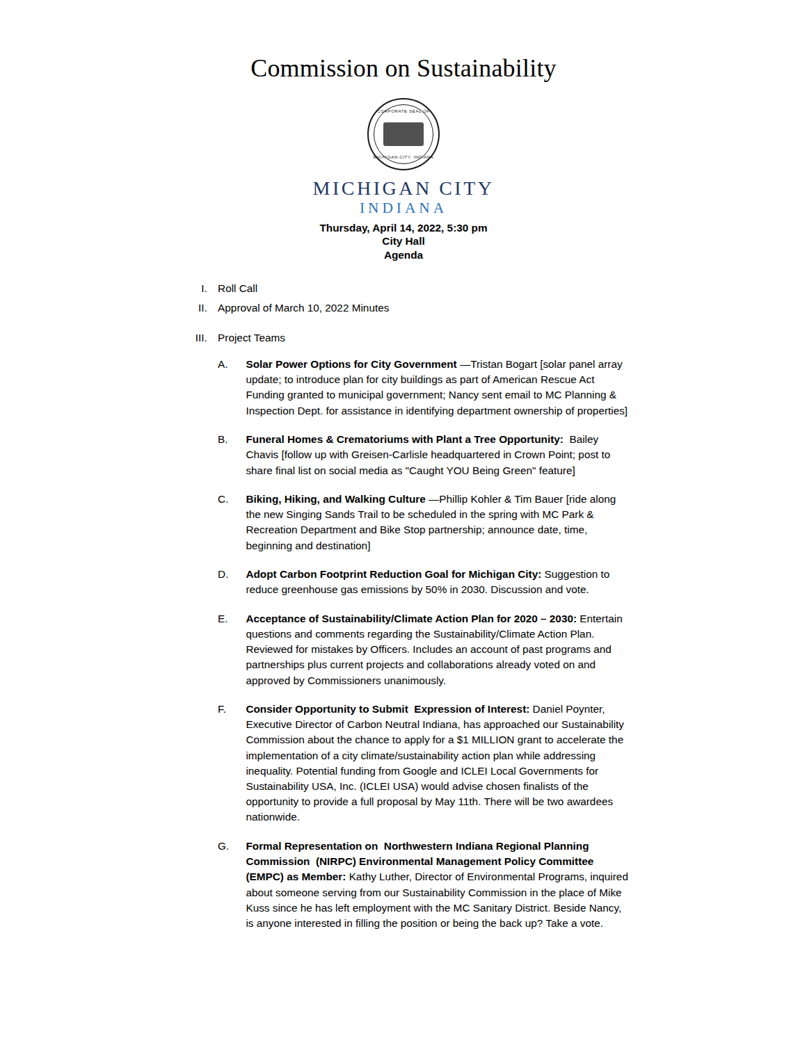Commission on Sustainability
Corporate Seal of
Michigan City, Indiana
MICHIGAN CITY INDIANA
Thursday, April 14, 2022, 5:30 pm
City Hall
Agenda
I. Roll Call
II. Approval of March 10, 2022 Minutes
III. Project Teams
A. Solar Power Options for City Government —Tristan Bogart [solar panel array update; to introduce plan for city buildings as part of American Rescue Act Funding granted to municipal government; Nancy sent email to MC Planning & Inspection Dept. for assistance in identifying department ownership of properties]
B. Funeral Homes & Crematoriums with Plant a Tree Opportunity: Bailey Chavis [follow up with Greisen-Carlisle headquartered in Crown Point; post to share final list on social media as "Caught YOU Being Green" feature]
C. Biking, Hiking, and Walking Culture —Phillip Kohler & Tim Bauer [ride along the new Singing Sands Trail to be scheduled in the spring with MC Park & Recreation Department and Bike Stop partnership; announce date, time, beginning and destination]
D. Adopt Carbon Footprint Reduction Goal for Michigan City: Suggestion to reduce greenhouse gas emissions by 50% in 2030. Discussion and vote.
E. Acceptance of Sustainability/Climate Action Plan for 2020 – 2030: Entertain questions and comments regarding the Sustainability/Climate Action Plan. Reviewed for mistakes by Officers. Includes an account of past programs and partnerships plus current projects and collaborations already voted on and approved by Commissioners unanimously.
F. Consider Opportunity to Submit Expression of Interest: Daniel Poynter, Executive Director of Carbon Neutral Indiana, has approached our Sustainability Commission about the chance to apply for a $1 MILLION grant to accelerate the implementation of a city climate/sustainability action plan while addressing inequality. Potential funding from Google and ICLEI Local Governments for Sustainability USA, Inc. (ICLEI USA) would advise chosen finalists of the opportunity to provide a full proposal by May 11th. There will be two awardees nationwide.
G. Formal Representation on Northwestern Indiana Regional Planning Commission (NIRPC) Environmental Management Policy Committee (EMPC) as Member: Kathy Luther, Director of Environmental Programs, inquired about someone serving from our Sustainability Commission in the place of Mike Kuss since he has left employment with the MC Sanitary District. Beside Nancy, is anyone interested in filling the position or being the back up? Take a vote.